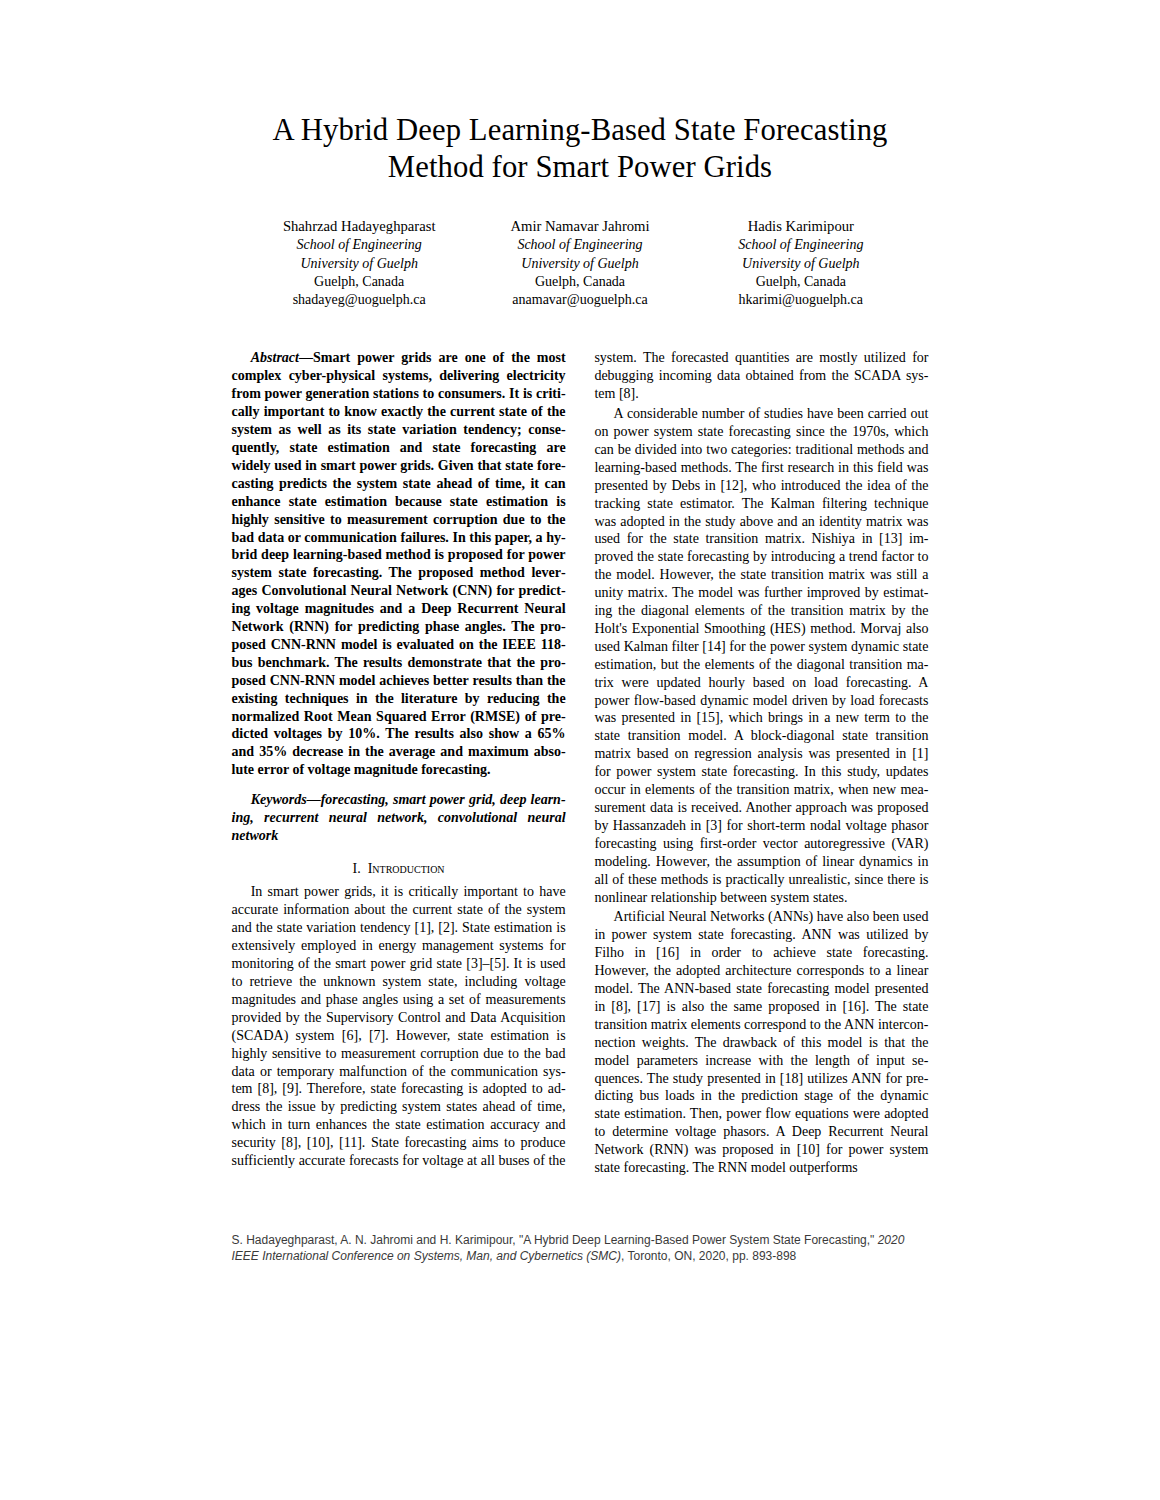A Hybrid Deep Learning-Based State Forecasting
Method for Smart Power Grids
Shahrzad Hadayeghparast
School of Engineering
University of Guelph
Guelph, Canada
shadayeg@uoguelph.ca
Amir Namavar Jahromi
School of Engineering
University of Guelph
Guelph, Canada
anamavar@uoguelph.ca
Hadis Karimipour
School of Engineering
University of Guelph
Guelph, Canada
hkarimi@uoguelph.ca
Abstract—Smart power grids are one of the most complex cyber-physical systems, delivering electricity from power generation stations to consumers. It is critically important to know exactly the current state of the system as well as its state variation tendency; consequently, state estimation and state forecasting are widely used in smart power grids. Given that state forecasting predicts the system state ahead of time, it can enhance state estimation because state estimation is highly sensitive to measurement corruption due to the bad data or communication failures. In this paper, a hybrid deep learning-based method is proposed for power system state forecasting. The proposed method leverages Convolutional Neural Network (CNN) for predicting voltage magnitudes and a Deep Recurrent Neural Network (RNN) for predicting phase angles. The proposed CNN-RNN model is evaluated on the IEEE 118-bus benchmark. The results demonstrate that the proposed CNN-RNN model achieves better results than the existing techniques in the literature by reducing the normalized Root Mean Squared Error (RMSE) of predicted voltages by 10%. The results also show a 65% and 35% decrease in the average and maximum absolute error of voltage magnitude forecasting.
Keywords—forecasting, smart power grid, deep learning, recurrent neural network, convolutional neural network
I. Introduction
In smart power grids, it is critically important to have accurate information about the current state of the system and the state variation tendency [1], [2]. State estimation is extensively employed in energy management systems for monitoring of the smart power grid state [3]–[5]. It is used to retrieve the unknown system state, including voltage magnitudes and phase angles using a set of measurements provided by the Supervisory Control and Data Acquisition (SCADA) system [6], [7]. However, state estimation is highly sensitive to measurement corruption due to the bad data or temporary malfunction of the communication system [8], [9]. Therefore, state forecasting is adopted to address the issue by predicting system states ahead of time, which in turn enhances the state estimation accuracy and security [8], [10], [11]. State forecasting aims to produce sufficiently accurate forecasts for voltage at all buses of the system. The forecasted quantities are mostly utilized for debugging incoming data obtained from the SCADA system [8].
A considerable number of studies have been carried out on power system state forecasting since the 1970s, which can be divided into two categories: traditional methods and learning-based methods. The first research in this field was presented by Debs in [12], who introduced the idea of the tracking state estimator. The Kalman filtering technique was adopted in the study above and an identity matrix was used for the state transition matrix. Nishiya in [13] improved the state forecasting by introducing a trend factor to the model. However, the state transition matrix was still a unity matrix. The model was further improved by estimating the diagonal elements of the transition matrix by the Holt's Exponential Smoothing (HES) method. Morvaj also used Kalman filter [14] for the power system dynamic state estimation, but the elements of the diagonal transition matrix were updated hourly based on load forecasting. A power flow-based dynamic model driven by load forecasts was presented in [15], which brings in a new term to the state transition model. A block-diagonal state transition matrix based on regression analysis was presented in [1] for power system state forecasting. In this study, updates occur in elements of the transition matrix, when new measurement data is received. Another approach was proposed by Hassanzadeh in [3] for short-term nodal voltage phasor forecasting using first-order vector autoregressive (VAR) modeling. However, the assumption of linear dynamics in all of these methods is practically unrealistic, since there is nonlinear relationship between system states.
Artificial Neural Networks (ANNs) have also been used in power system state forecasting. ANN was utilized by Filho in [16] in order to achieve state forecasting. However, the adopted architecture corresponds to a linear model. The ANN-based state forecasting model presented in [8], [17] is also the same proposed in [16]. The state transition matrix elements correspond to the ANN interconnection weights. The drawback of this model is that the model parameters increase with the length of input sequences. The study presented in [18] utilizes ANN for predicting bus loads in the prediction stage of the dynamic state estimation. Then, power flow equations were adopted to determine voltage phasors. A Deep Recurrent Neural Network (RNN) was proposed in [10] for power system state forecasting. The RNN model outperforms
S. Hadayeghparast, A. N. Jahromi and H. Karimipour, "A Hybrid Deep Learning-Based Power System State Forecasting," 2020 IEEE International Conference on Systems, Man, and Cybernetics (SMC), Toronto, ON, 2020, pp. 893-898